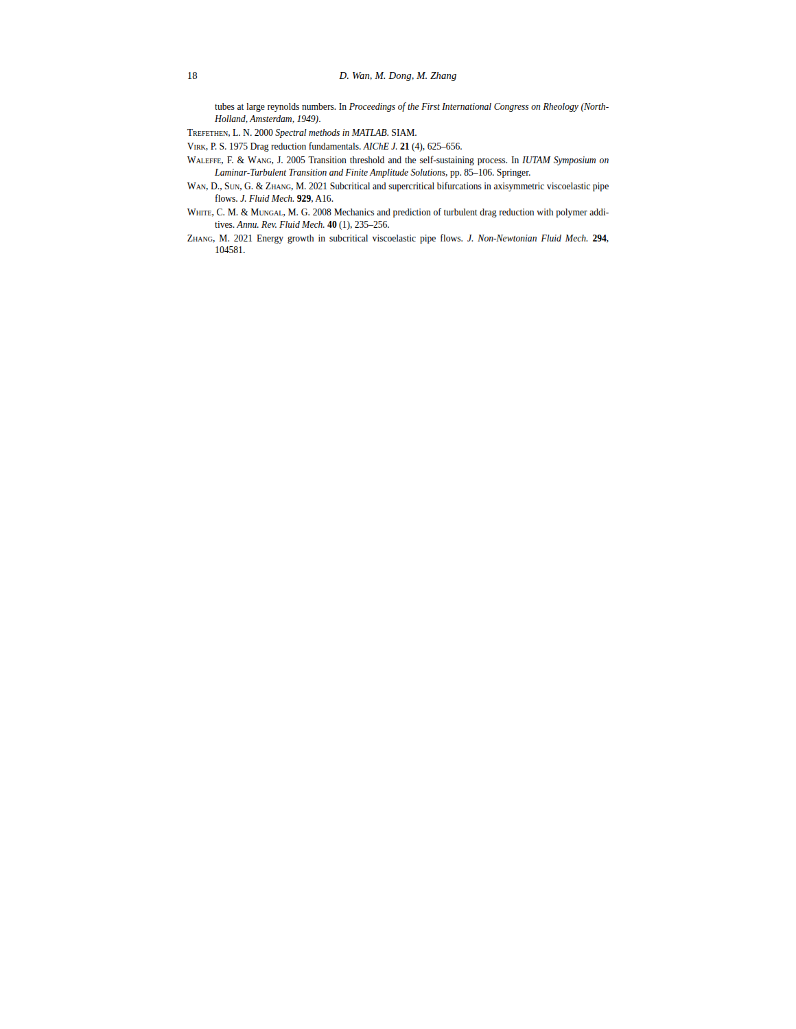18
D. Wan, M. Dong, M. Zhang
tubes at large reynolds numbers. In Proceedings of the First International Congress on Rheology (North-Holland, Amsterdam, 1949).
Trefethen, L. N. 2000 Spectral methods in MATLAB. SIAM.
Virk, P. S. 1975 Drag reduction fundamentals. AIChE J. 21 (4), 625–656.
Waleffe, F. & Wang, J. 2005 Transition threshold and the self-sustaining process. In IUTAM Symposium on Laminar-Turbulent Transition and Finite Amplitude Solutions, pp. 85–106. Springer.
Wan, D., Sun, G. & Zhang, M. 2021 Subcritical and supercritical bifurcations in axisymmetric viscoelastic pipe flows. J. Fluid Mech. 929, A16.
White, C. M. & Mungal, M. G. 2008 Mechanics and prediction of turbulent drag reduction with polymer additives. Annu. Rev. Fluid Mech. 40 (1), 235–256.
Zhang, M. 2021 Energy growth in subcritical viscoelastic pipe flows. J. Non-Newtonian Fluid Mech. 294, 104581.